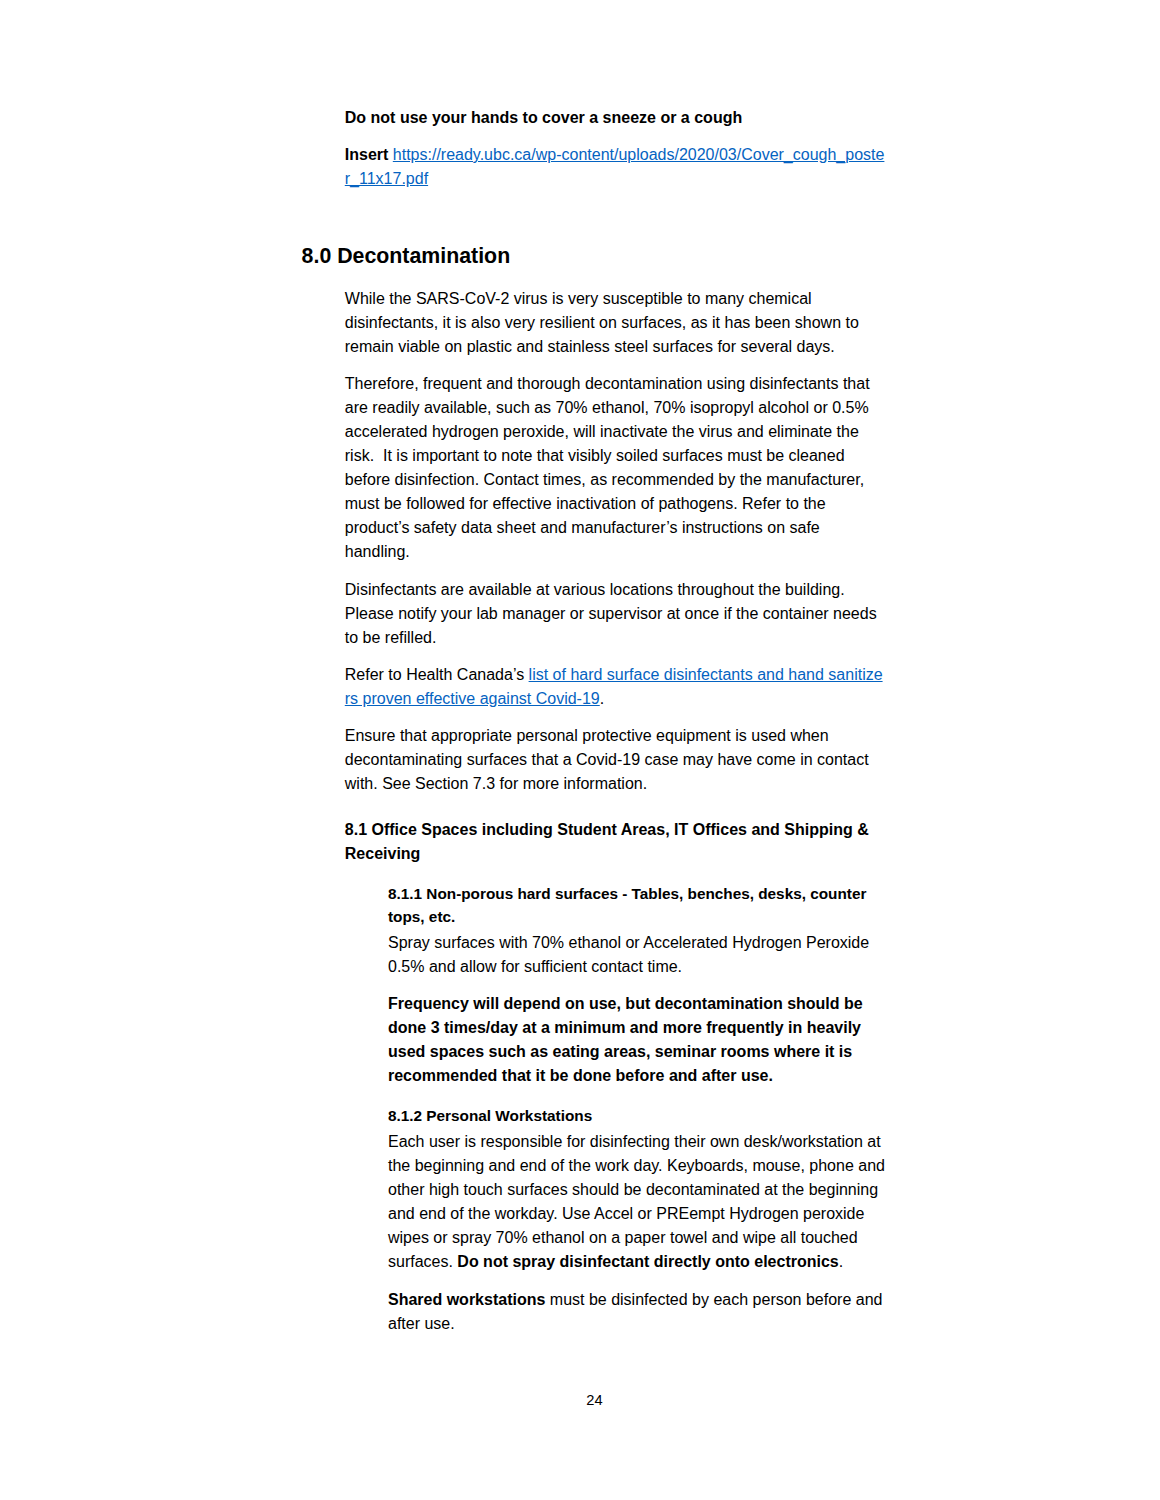Do not use your hands to cover a sneeze or a cough
Insert https://ready.ubc.ca/wp-content/uploads/2020/03/Cover_cough_poster_11x17.pdf
8.0 Decontamination
While the SARS-CoV-2 virus is very susceptible to many chemical disinfectants, it is also very resilient on surfaces, as it has been shown to remain viable on plastic and stainless steel surfaces for several days.
Therefore, frequent and thorough decontamination using disinfectants that are readily available, such as 70% ethanol, 70% isopropyl alcohol or 0.5% accelerated hydrogen peroxide, will inactivate the virus and eliminate the risk. It is important to note that visibly soiled surfaces must be cleaned before disinfection. Contact times, as recommended by the manufacturer, must be followed for effective inactivation of pathogens. Refer to the product’s safety data sheet and manufacturer’s instructions on safe handling.
Disinfectants are available at various locations throughout the building. Please notify your lab manager or supervisor at once if the container needs to be refilled.
Refer to Health Canada’s list of hard surface disinfectants and hand sanitizers proven effective against Covid-19.
Ensure that appropriate personal protective equipment is used when decontaminating surfaces that a Covid-19 case may have come in contact with. See Section 7.3 for more information.
8.1 Office Spaces including Student Areas, IT Offices and Shipping & Receiving
8.1.1 Non-porous hard surfaces - Tables, benches, desks, counter tops, etc.
Spray surfaces with 70% ethanol or Accelerated Hydrogen Peroxide 0.5% and allow for sufficient contact time.
Frequency will depend on use, but decontamination should be done 3 times/day at a minimum and more frequently in heavily used spaces such as eating areas, seminar rooms where it is recommended that it be done before and after use.
8.1.2 Personal Workstations
Each user is responsible for disinfecting their own desk/workstation at the beginning and end of the work day. Keyboards, mouse, phone and other high touch surfaces should be decontaminated at the beginning and end of the workday. Use Accel or PREempt Hydrogen peroxide wipes or spray 70% ethanol on a paper towel and wipe all touched surfaces. Do not spray disinfectant directly onto electronics.
Shared workstations must be disinfected by each person before and after use.
24